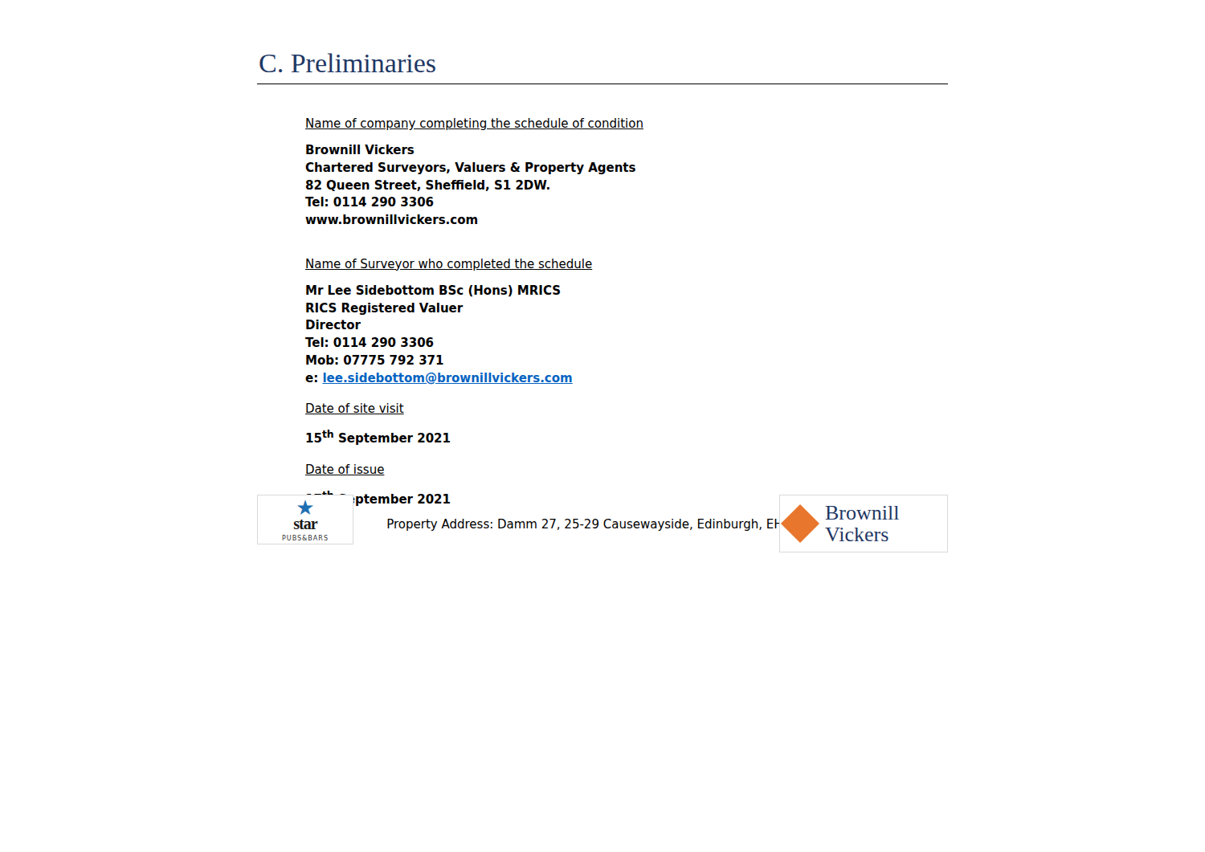C. Preliminaries
Name of company completing the schedule of condition
Brownill Vickers
Chartered Surveyors, Valuers & Property Agents
82 Queen Street, Sheffield, S1 2DW.
Tel: 0114 290 3306
www.brownillvickers.com
Name of Surveyor who completed the schedule
Mr Lee Sidebottom BSc (Hons) MRICS
RICS Registered Valuer
Director
Tel: 0114 290 3306
Mob: 07775 792 371
e: lee.sidebottom@brownillvickers.com
Date of site visit
15th September 2021
Date of issue
17th September 2021
★
star
PUBS&BARS
Property Address: Damm 27, 25-29 Causewayside, Edinburgh, EH9 1QF
Brownill
Vickers